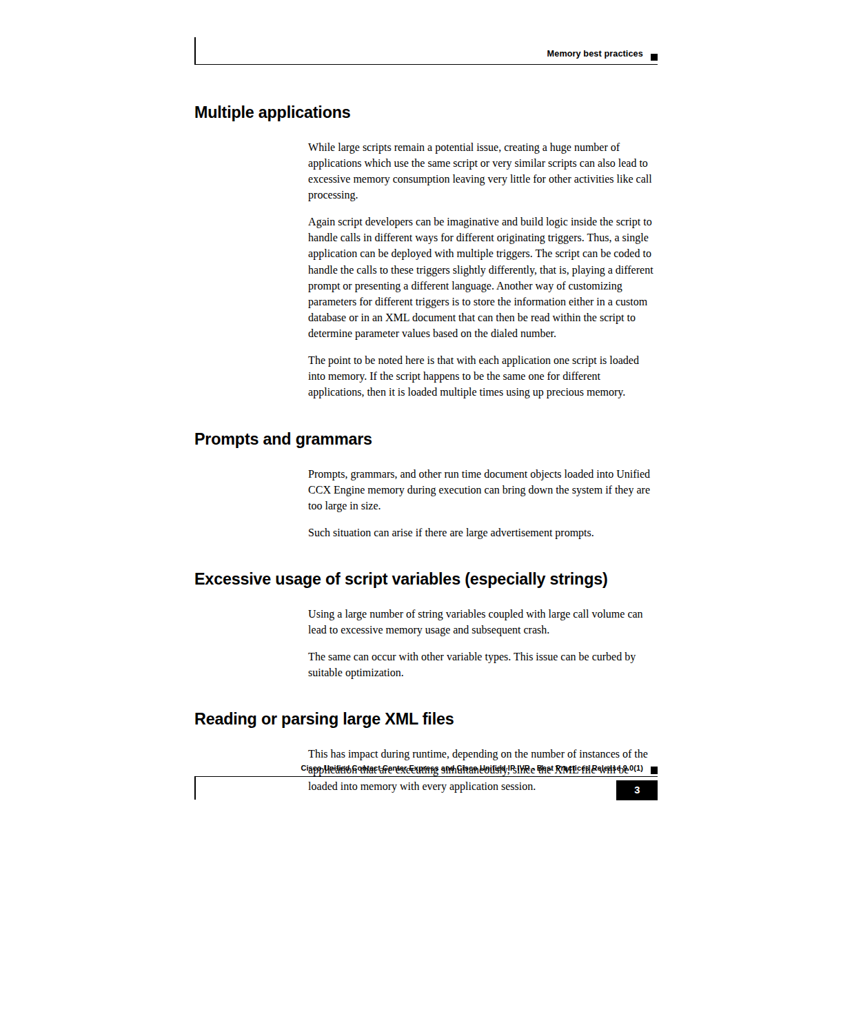Memory best practices
Multiple applications
While large scripts remain a potential issue, creating a huge number of applications which use the same script or very similar scripts can also lead to excessive memory consumption leaving very little for other activities like call processing.
Again script developers can be imaginative and build logic inside the script to handle calls in different ways for different originating triggers. Thus, a single application can be deployed with multiple triggers. The script can be coded to handle the calls to these triggers slightly differently, that is, playing a different prompt or presenting a different language. Another way of customizing parameters for different triggers is to store the information either in a custom database or in an XML document that can then be read within the script to determine parameter values based on the dialed number.
The point to be noted here is that with each application one script is loaded into memory. If the script happens to be the same one for different applications, then it is loaded multiple times using up precious memory.
Prompts and grammars
Prompts, grammars, and other run time document objects loaded into Unified CCX Engine memory during execution can bring down the system if they are too large in size.
Such situation can arise if there are large advertisement prompts.
Excessive usage of script variables (especially strings)
Using a large number of string variables coupled with large call volume can lead to excessive memory usage and subsequent crash.
The same can occur with other variable types. This issue can be curbed by suitable optimization.
Reading or parsing large XML files
This has impact during runtime, depending on the number of instances of the application that are executing simultaneously, since the XML file will be loaded into memory with every application session.
Cisco Unified Contact Center Express and Cisco Unified IP IVR - Best Practices Release 9.0(1)
3